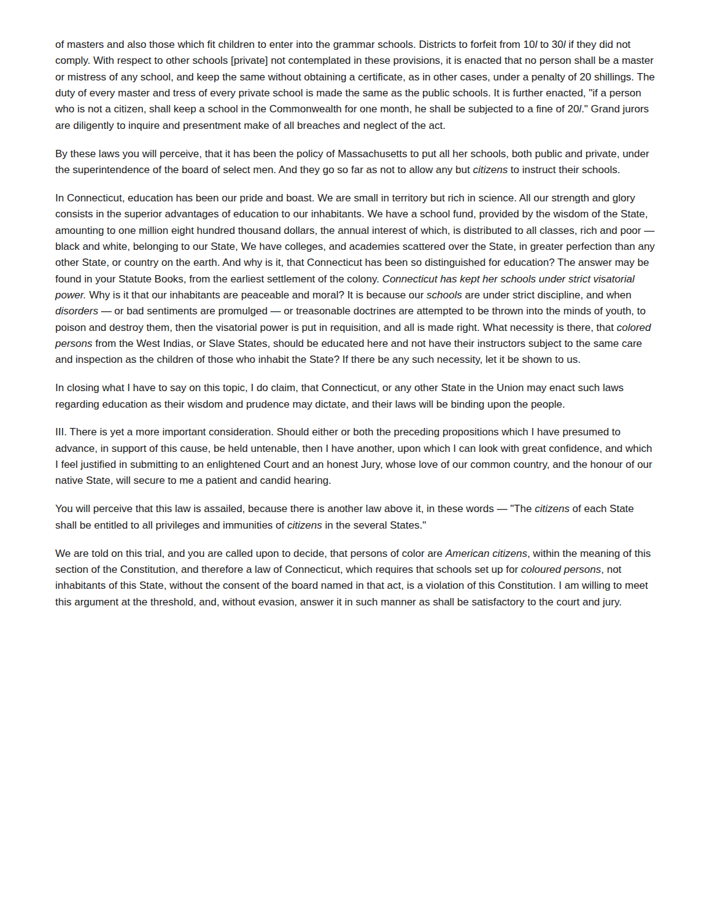of masters and also those which fit children to enter into the grammar schools. Districts to forfeit from 10l to 30l if they did not comply. With respect to other schools [private] not contemplated in these provisions, it is enacted that no person shall be a master or mistress of any school, and keep the same without obtaining a certificate, as in other cases, under a penalty of 20 shillings. The duty of every master and tress of every private school is made the same as the public schools. It is further enacted, "if a person who is not a citizen, shall keep a school in the Commonwealth for one month, he shall be subjected to a fine of 20l." Grand jurors are diligently to inquire and presentment make of all breaches and neglect of the act.
By these laws you will perceive, that it has been the policy of Massachusetts to put all her schools, both public and private, under the superintendence of the board of select men. And they go so far as not to allow any but citizens to instruct their schools.
In Connecticut, education has been our pride and boast. We are small in territory but rich in science. All our strength and glory consists in the superior advantages of education to our inhabitants. We have a school fund, provided by the wisdom of the State, amounting to one million eight hundred thousand dollars, the annual interest of which, is distributed to all classes, rich and poor — black and white, belonging to our State, We have colleges, and academies scattered over the State, in greater perfection than any other State, or country on the earth. And why is it, that Connecticut has been so distinguished for education? The answer may be found in your Statute Books, from the earliest settlement of the colony. Connecticut has kept her schools under strict visatorial power. Why is it that our inhabitants are peaceable and moral? It is because our schools are under strict discipline, and when disorders — or bad sentiments are promulged — or treasonable doctrines are attempted to be thrown into the minds of youth, to poison and destroy them, then the visatorial power is put in requisition, and all is made right. What necessity is there, that colored persons from the West Indias, or Slave States, should be educated here and not have their instructors subject to the same care and inspection as the children of those who inhabit the State? If there be any such necessity, let it be shown to us.
In closing what I have to say on this topic, I do claim, that Connecticut, or any other State in the Union may enact such laws regarding education as their wisdom and prudence may dictate, and their laws will be binding upon the people.
III. There is yet a more important consideration. Should either or both the preceding propositions which I have presumed to advance, in support of this cause, be held untenable, then I have another, upon which I can look with great confidence, and which I feel justified in submitting to an enlightened Court and an honest Jury, whose love of our common country, and the honour of our native State, will secure to me a patient and candid hearing.
You will perceive that this law is assailed, because there is another law above it, in these words — "The citizens of each State shall be entitled to all privileges and immunities of citizens in the several States."
We are told on this trial, and you are called upon to decide, that persons of color are American citizens, within the meaning of this section of the Constitution, and therefore a law of Connecticut, which requires that schools set up for coloured persons, not inhabitants of this State, without the consent of the board named in that act, is a violation of this Constitution. I am willing to meet this argument at the threshold, and, without evasion, answer it in such manner as shall be satisfactory to the court and jury.